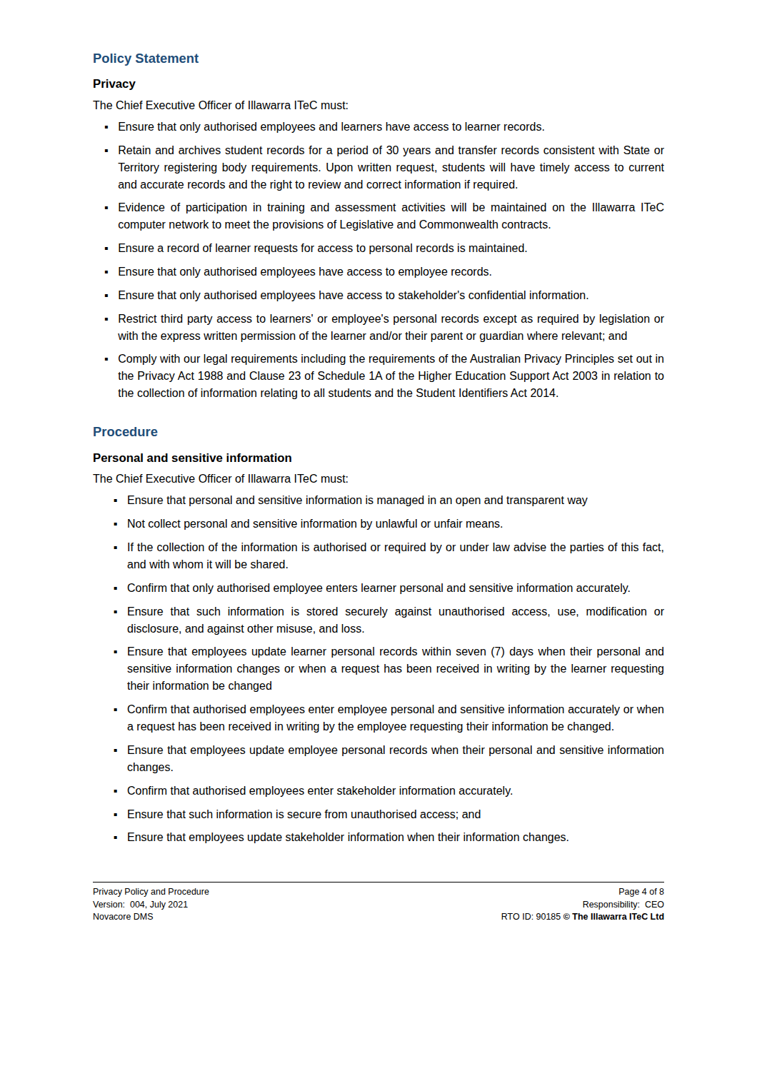Policy Statement
Privacy
The Chief Executive Officer of Illawarra ITeC must:
Ensure that only authorised employees and learners have access to learner records.
Retain and archives student records for a period of 30 years and transfer records consistent with State or Territory registering body requirements. Upon written request, students will have timely access to current and accurate records and the right to review and correct information if required.
Evidence of participation in training and assessment activities will be maintained on the Illawarra ITeC computer network to meet the provisions of Legislative and Commonwealth contracts.
Ensure a record of learner requests for access to personal records is maintained.
Ensure that only authorised employees have access to employee records.
Ensure that only authorised employees have access to stakeholder's confidential information.
Restrict third party access to learners' or employee's personal records except as required by legislation or with the express written permission of the learner and/or their parent or guardian where relevant; and
Comply with our legal requirements including the requirements of the Australian Privacy Principles set out in the Privacy Act 1988 and Clause 23 of Schedule 1A of the Higher Education Support Act 2003 in relation to the collection of information relating to all students and the Student Identifiers Act 2014.
Procedure
Personal and sensitive information
The Chief Executive Officer of Illawarra ITeC must:
Ensure that personal and sensitive information is managed in an open and transparent way
Not collect personal and sensitive information by unlawful or unfair means.
If the collection of the information is authorised or required by or under law advise the parties of this fact, and with whom it will be shared.
Confirm that only authorised employee enters learner personal and sensitive information accurately.
Ensure that such information is stored securely against unauthorised access, use, modification or disclosure, and against other misuse, and loss.
Ensure that employees update learner personal records within seven (7) days when their personal and sensitive information changes or when a request has been received in writing by the learner requesting their information be changed
Confirm that authorised employees enter employee personal and sensitive information accurately or when a request has been received in writing by the employee requesting their information be changed.
Ensure that employees update employee personal records when their personal and sensitive information changes.
Confirm that authorised employees enter stakeholder information accurately.
Ensure that such information is secure from unauthorised access; and
Ensure that employees update stakeholder information when their information changes.
Privacy Policy and Procedure
Version: 004, July 2021
Novacore DMS
Page 4 of 8
Responsibility: CEO
RTO ID: 90185 © The Illawarra ITeC Ltd